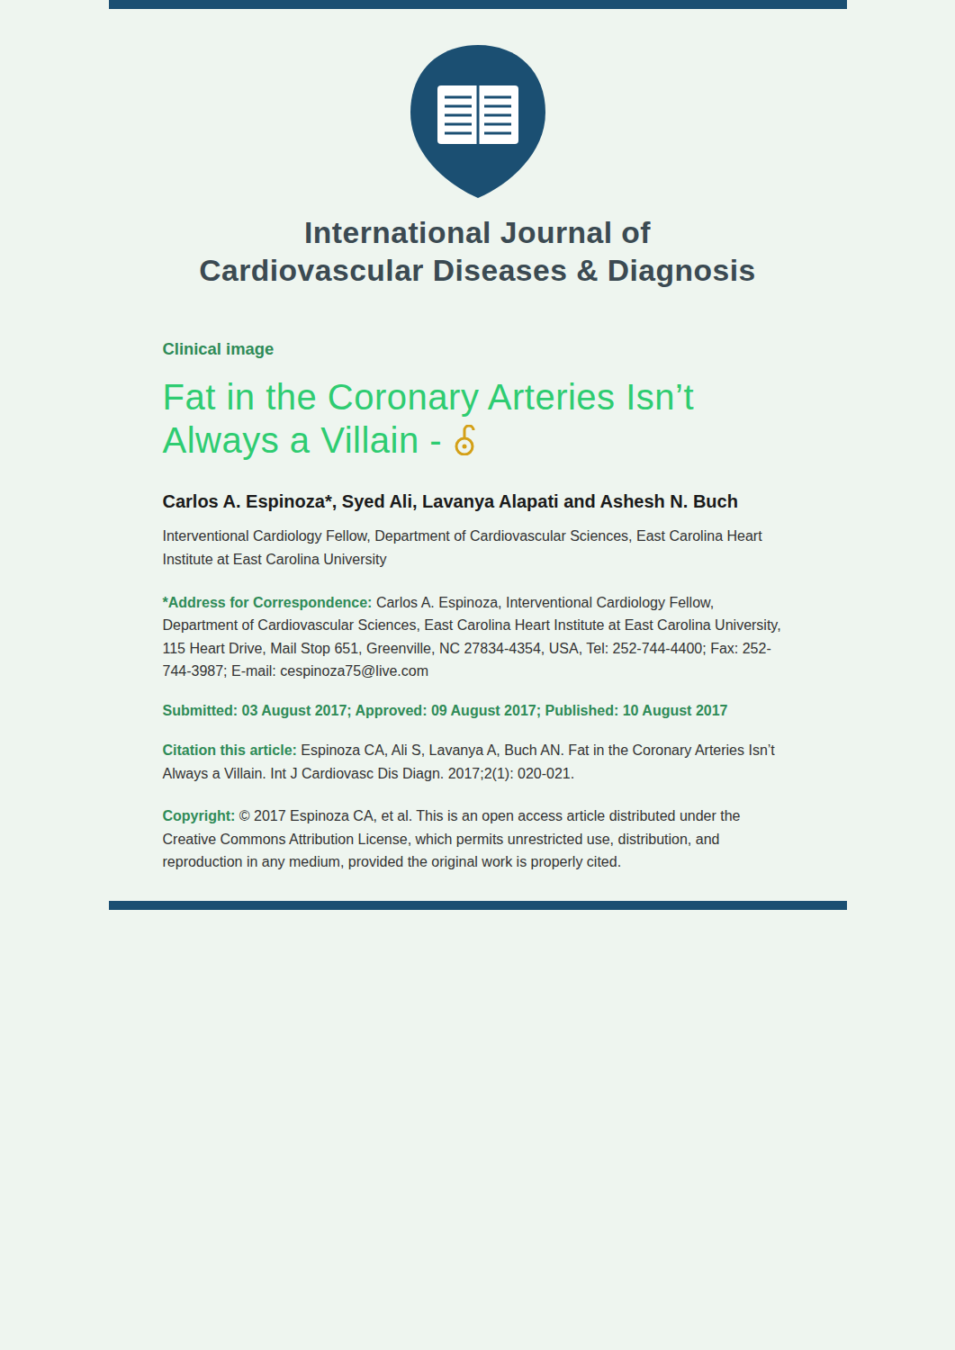International Journal of
Cardiovascular Diseases & Diagnosis
Clinical image
Fat in the Coronary Arteries Isn’t Always a Villain -
Carlos A. Espinoza*, Syed Ali, Lavanya Alapati and Ashesh N. Buch
Interventional Cardiology Fellow, Department of Cardiovascular Sciences, East Carolina Heart Institute at East Carolina University
*Address for Correspondence: Carlos A. Espinoza, Interventional Cardiology Fellow, Department of Cardiovascular Sciences, East Carolina Heart Institute at East Carolina University, 115 Heart Drive, Mail Stop 651, Greenville, NC 27834-4354, USA, Tel: 252-744-4400; Fax: 252-744-3987; E-mail: cespinoza75@live.com
Submitted: 03 August 2017; Approved: 09 August 2017; Published: 10 August 2017
Citation this article: Espinoza CA, Ali S, Lavanya A, Buch AN. Fat in the Coronary Arteries Isn’t Always a Villain. Int J Cardiovasc Dis Diagn. 2017;2(1): 020-021.
Copyright: © 2017 Espinoza CA, et al. This is an open access article distributed under the Creative Commons Attribution License, which permits unrestricted use, distribution, and reproduction in any medium, provided the original work is properly cited.